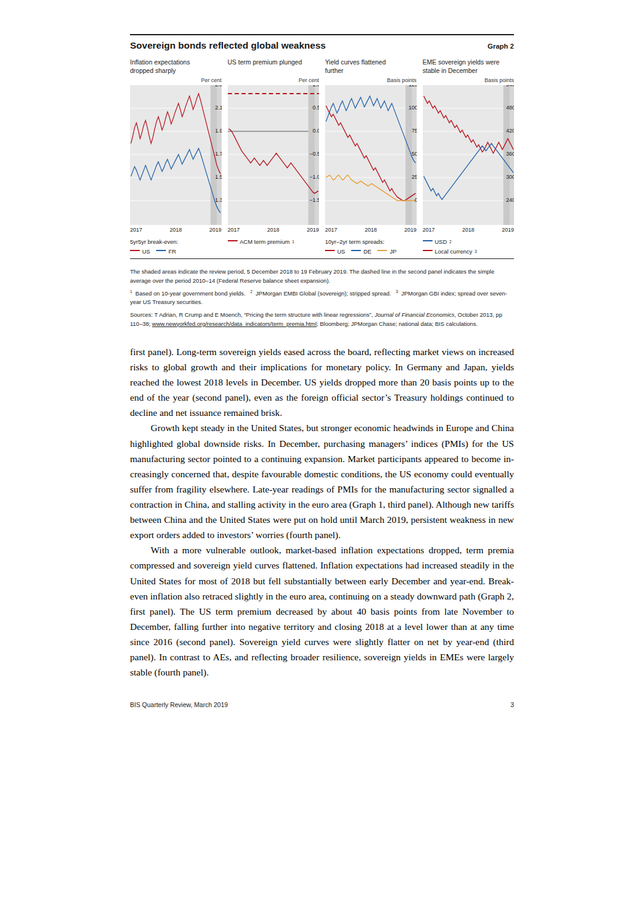Sovereign bonds reflected global weakness
Graph 2
Inflation expectations
dropped sharply
Per cent
2.3 2.1 1.9 1.7 1.5 1.3
201720182019
5yr5yr break-even: US FR
US term premium plunged
Per cent
1.0 0.5 0.0 −0.5 −1.0 −1.5
201720182019
ACM term premium1
Yield curves flattened
further
Basis points
125 100 75 50 25 0
201720182019
10yr–2yr term spreads: US DE JP
EME sovereign yields were
stable in December
Basis points
540 480 420 360 300 240
201720182019
USD2 Local currency3
The shaded areas indicate the review period, 5 December 2018 to 19 February 2019. The dashed line in the second panel indicates the simple average over the period 2010–14 (Federal Reserve balance sheet expansion).
1 Based on 10-year government bond yields. 2 JPMorgan EMBI Global (sovereign); stripped spread. 3 JPMorgan GBI index; spread over seven-year US Treasury securities.
Sources: T Adrian, R Crump and E Moench, “Pricing the term structure with linear regressions”, Journal of Financial Economics, October 2013, pp 110–38; www.newyorkfed.org/research/data_indicators/term_premia.html; Bloomberg; JPMorgan Chase; national data; BIS calculations.
first panel). Long-term sovereign yields eased across the board, reflecting market views on increased risks to global growth and their implications for monetary policy. In Germany and Japan, yields reached the lowest 2018 levels in December. US yields dropped more than 20 basis points up to the end of the year (second panel), even as the foreign official sector’s Treasury holdings continued to decline and net issuance remained brisk.
Growth kept steady in the United States, but stronger economic headwinds in Europe and China highlighted global downside risks. In December, purchasing managers’ indices (PMIs) for the US manufacturing sector pointed to a continuing expansion. Market participants appeared to become increasingly concerned that, despite favourable domestic conditions, the US economy could eventually suffer from fragility elsewhere. Late-year readings of PMIs for the manufacturing sector signalled a contraction in China, and stalling activity in the euro area (Graph 1, third panel). Although new tariffs between China and the United States were put on hold until March 2019, persistent weakness in new export orders added to investors’ worries (fourth panel).
With a more vulnerable outlook, market-based inflation expectations dropped, term premia compressed and sovereign yield curves flattened. Inflation expectations had increased steadily in the United States for most of 2018 but fell substantially between early December and year-end. Break-even inflation also retraced slightly in the euro area, continuing on a steady downward path (Graph 2, first panel). The US term premium decreased by about 40 basis points from late November to December, falling further into negative territory and closing 2018 at a level lower than at any time since 2016 (second panel). Sovereign yield curves were slightly flatter on net by year-end (third panel). In contrast to AEs, and reflecting broader resilience, sovereign yields in EMEs were largely stable (fourth panel).
BIS Quarterly Review, March 2019
3